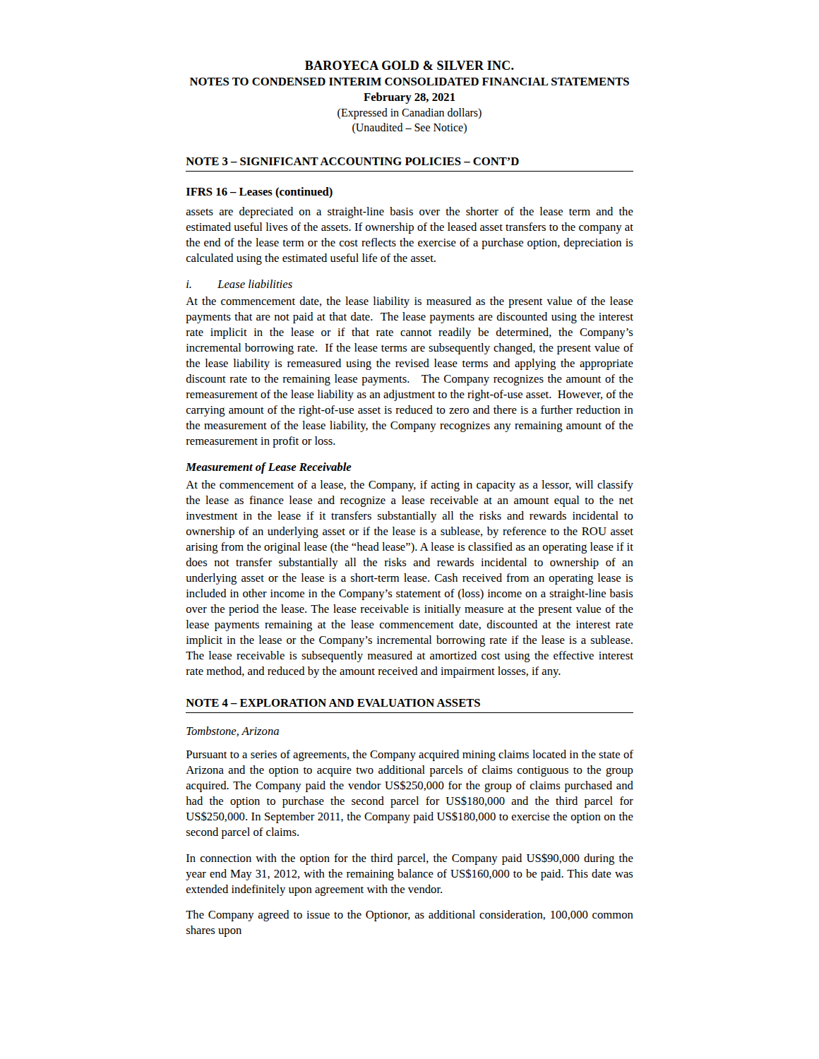BAROYECA GOLD & SILVER INC.
NOTES TO CONDENSED INTERIM CONSOLIDATED FINANCIAL STATEMENTS
February 28, 2021
(Expressed in Canadian dollars)
(Unaudited – See Notice)
Note 3 – Significant Accounting Policies – Cont’d
IFRS 16 – Leases (continued)
assets are depreciated on a straight-line basis over the shorter of the lease term and the estimated useful lives of the assets. If ownership of the leased asset transfers to the company at the end of the lease term or the cost reflects the exercise of a purchase option, depreciation is calculated using the estimated useful life of the asset.
i. Lease liabilities
At the commencement date, the lease liability is measured as the present value of the lease payments that are not paid at that date. The lease payments are discounted using the interest rate implicit in the lease or if that rate cannot readily be determined, the Company’s incremental borrowing rate. If the lease terms are subsequently changed, the present value of the lease liability is remeasured using the revised lease terms and applying the appropriate discount rate to the remaining lease payments. The Company recognizes the amount of the remeasurement of the lease liability as an adjustment to the right-of-use asset. However, of the carrying amount of the right-of-use asset is reduced to zero and there is a further reduction in the measurement of the lease liability, the Company recognizes any remaining amount of the remeasurement in profit or loss.
Measurement of Lease Receivable
At the commencement of a lease, the Company, if acting in capacity as a lessor, will classify the lease as finance lease and recognize a lease receivable at an amount equal to the net investment in the lease if it transfers substantially all the risks and rewards incidental to ownership of an underlying asset or if the lease is a sublease, by reference to the ROU asset arising from the original lease (the “head lease”). A lease is classified as an operating lease if it does not transfer substantially all the risks and rewards incidental to ownership of an underlying asset or the lease is a short-term lease. Cash received from an operating lease is included in other income in the Company’s statement of (loss) income on a straight-line basis over the period the lease. The lease receivable is initially measure at the present value of the lease payments remaining at the lease commencement date, discounted at the interest rate implicit in the lease or the Company’s incremental borrowing rate if the lease is a sublease. The lease receivable is subsequently measured at amortized cost using the effective interest rate method, and reduced by the amount received and impairment losses, if any.
Note 4 – Exploration and Evaluation Assets
Tombstone, Arizona
Pursuant to a series of agreements, the Company acquired mining claims located in the state of Arizona and the option to acquire two additional parcels of claims contiguous to the group acquired. The Company paid the vendor US$250,000 for the group of claims purchased and had the option to purchase the second parcel for US$180,000 and the third parcel for US$250,000. In September 2011, the Company paid US$180,000 to exercise the option on the second parcel of claims.
In connection with the option for the third parcel, the Company paid US$90,000 during the year end May 31, 2012, with the remaining balance of US$160,000 to be paid. This date was extended indefinitely upon agreement with the vendor.
The Company agreed to issue to the Optionor, as additional consideration, 100,000 common shares upon